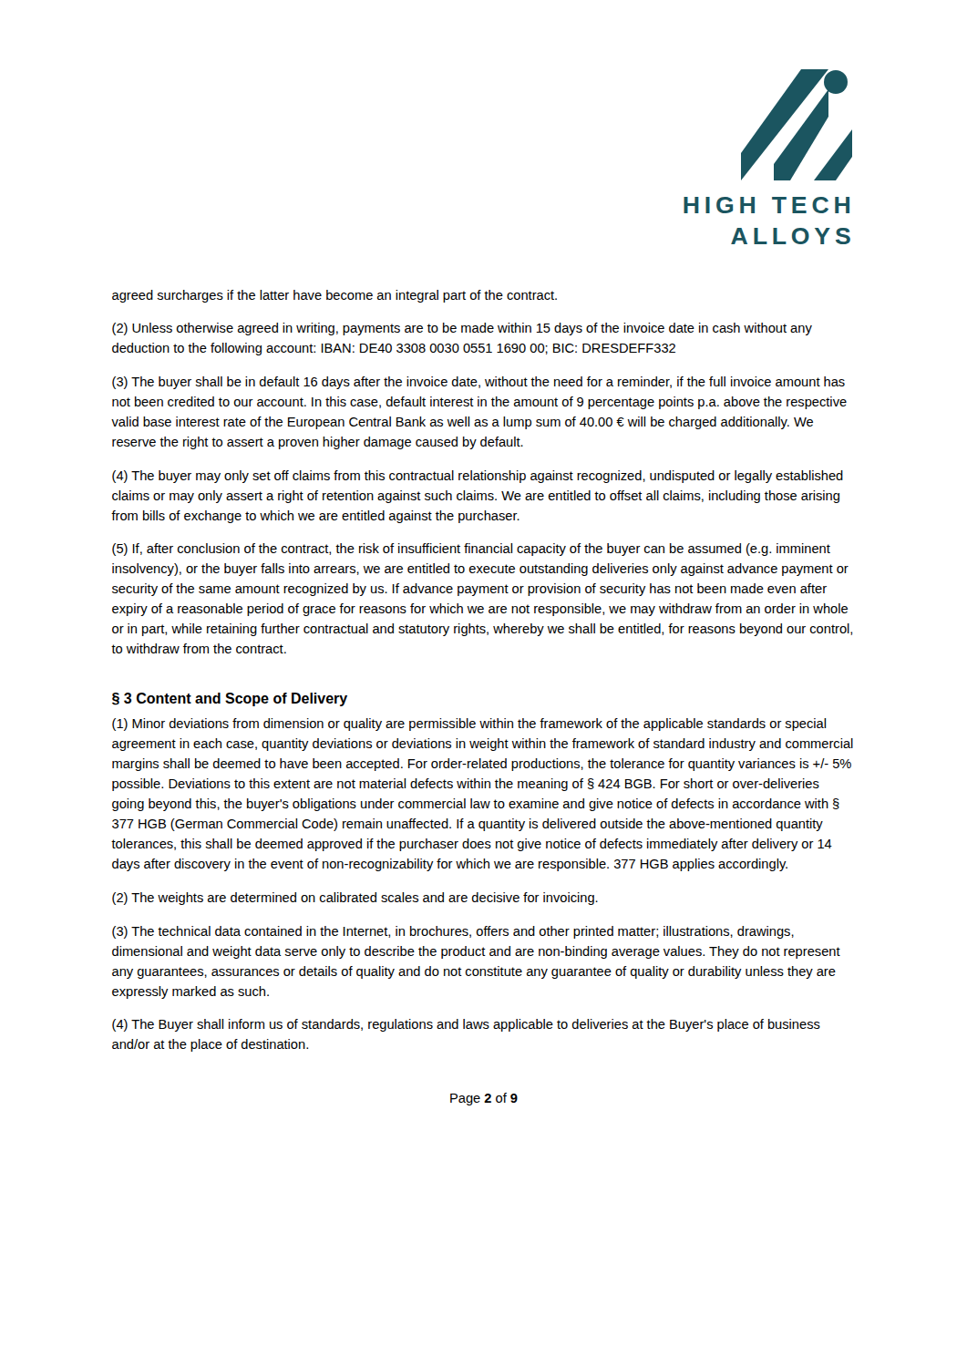HIGH TECH
ALLOYS
agreed surcharges if the latter have become an integral part of the contract.
(2) Unless otherwise agreed in writing, payments are to be made within 15 days of the invoice date in cash without any deduction to the following account: IBAN: DE40 3308 0030 0551 1690 00; BIC: DRESDEFF332
(3) The buyer shall be in default 16 days after the invoice date, without the need for a reminder, if the full invoice amount has not been credited to our account. In this case, default interest in the amount of 9 percentage points p.a. above the respective valid base interest rate of the European Central Bank as well as a lump sum of 40.00 € will be charged additionally. We reserve the right to assert a proven higher damage caused by default.
(4) The buyer may only set off claims from this contractual relationship against recognized, undisputed or legally established claims or may only assert a right of retention against such claims. We are entitled to offset all claims, including those arising from bills of exchange to which we are entitled against the purchaser.
(5) If, after conclusion of the contract, the risk of insufficient financial capacity of the buyer can be assumed (e.g. imminent insolvency), or the buyer falls into arrears, we are entitled to execute outstanding deliveries only against advance payment or security of the same amount recognized by us. If advance payment or provision of security has not been made even after expiry of a reasonable period of grace for reasons for which we are not responsible, we may withdraw from an order in whole or in part, while retaining further contractual and statutory rights, whereby we shall be entitled, for reasons beyond our control, to withdraw from the contract.
§ 3 Content and Scope of Delivery
(1) Minor deviations from dimension or quality are permissible within the framework of the applicable standards or special agreement in each case, quantity deviations or deviations in weight within the framework of standard industry and commercial margins shall be deemed to have been accepted. For order-related productions, the tolerance for quantity variances is +/- 5% possible. Deviations to this extent are not material defects within the meaning of § 424 BGB. For short or over-deliveries going beyond this, the buyer's obligations under commercial law to examine and give notice of defects in accordance with § 377 HGB (German Commercial Code) remain unaffected. If a quantity is delivered outside the above-mentioned quantity tolerances, this shall be deemed approved if the purchaser does not give notice of defects immediately after delivery or 14 days after discovery in the event of non-recognizability for which we are responsible. 377 HGB applies accordingly.
(2) The weights are determined on calibrated scales and are decisive for invoicing.
(3) The technical data contained in the Internet, in brochures, offers and other printed matter; illustrations, drawings, dimensional and weight data serve only to describe the product and are non-binding average values. They do not represent any guarantees, assurances or details of quality and do not constitute any guarantee of quality or durability unless they are expressly marked as such.
(4) The Buyer shall inform us of standards, regulations and laws applicable to deliveries at the Buyer's place of business and/or at the place of destination.
Page 2 of 9